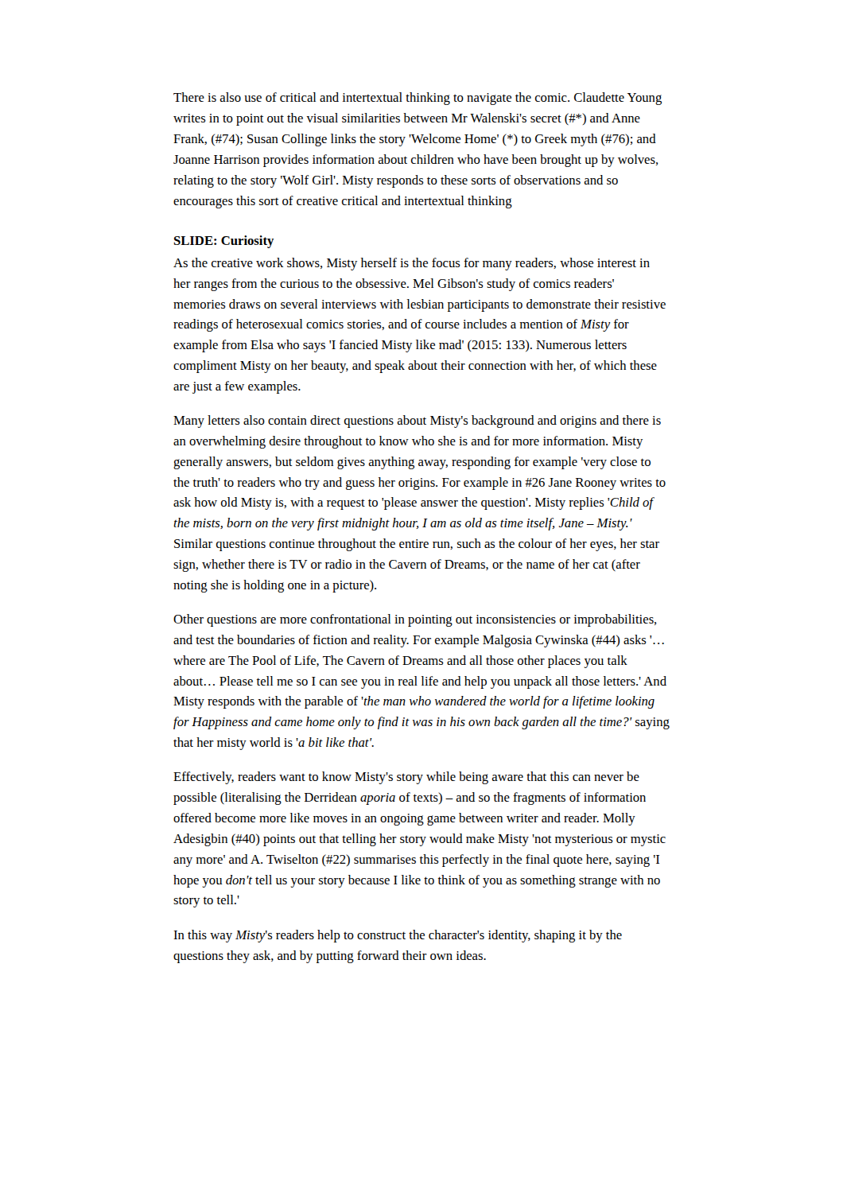There is also use of critical and intertextual thinking to navigate the comic. Claudette Young writes in to point out the visual similarities between Mr Walenski's secret (#*) and Anne Frank, (#74); Susan Collinge links the story 'Welcome Home' (*) to Greek myth (#76); and Joanne Harrison provides information about children who have been brought up by wolves, relating to the story 'Wolf Girl'. Misty responds to these sorts of observations and so encourages this sort of creative critical and intertextual thinking
SLIDE: Curiosity
As the creative work shows, Misty herself is the focus for many readers, whose interest in her ranges from the curious to the obsessive. Mel Gibson's study of comics readers' memories draws on several interviews with lesbian participants to demonstrate their resistive readings of heterosexual comics stories, and of course includes a mention of Misty for example from Elsa who says 'I fancied Misty like mad' (2015: 133). Numerous letters compliment Misty on her beauty, and speak about their connection with her, of which these are just a few examples.
Many letters also contain direct questions about Misty's background and origins and there is an overwhelming desire throughout to know who she is and for more information. Misty generally answers, but seldom gives anything away, responding for example 'very close to the truth' to readers who try and guess her origins. For example in #26 Jane Rooney writes to ask how old Misty is, with a request to 'please answer the question'. Misty replies 'Child of the mists, born on the very first midnight hour, I am as old as time itself, Jane – Misty.' Similar questions continue throughout the entire run, such as the colour of her eyes, her star sign, whether there is TV or radio in the Cavern of Dreams, or the name of her cat (after noting she is holding one in a picture).
Other questions are more confrontational in pointing out inconsistencies or improbabilities, and test the boundaries of fiction and reality. For example Malgosia Cywinska (#44) asks '…where are The Pool of Life, The Cavern of Dreams and all those other places you talk about… Please tell me so I can see you in real life and help you unpack all those letters.' And Misty responds with the parable of 'the man who wandered the world for a lifetime looking for Happiness and came home only to find it was in his own back garden all the time?' saying that her misty world is 'a bit like that'.
Effectively, readers want to know Misty's story while being aware that this can never be possible (literalising the Derridean aporia of texts) – and so the fragments of information offered become more like moves in an ongoing game between writer and reader. Molly Adesigbin (#40) points out that telling her story would make Misty 'not mysterious or mystic any more' and A. Twiselton (#22) summarises this perfectly in the final quote here, saying 'I hope you don't tell us your story because I like to think of you as something strange with no story to tell.'
In this way Misty's readers help to construct the character's identity, shaping it by the questions they ask, and by putting forward their own ideas.